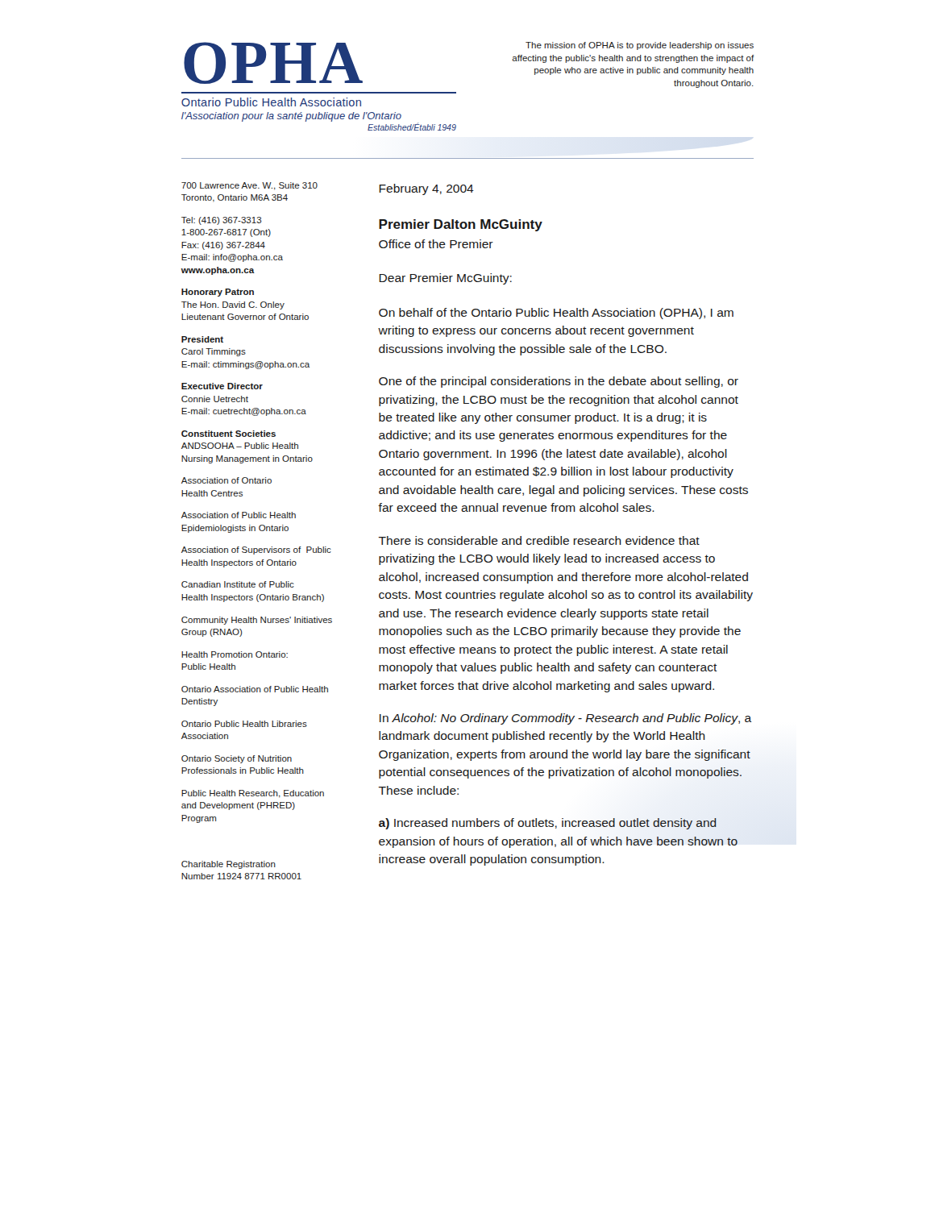OPHA
Ontario Public Health Association
l'Association pour la santé publique de l'Ontario
Established/Établi 1949
The mission of OPHA is to provide leadership on issues affecting the public's health and to strengthen the impact of people who are active in public and community health throughout Ontario.
700 Lawrence Ave. W., Suite 310
Toronto, Ontario M6A 3B4
Tel: (416) 367-3313
1-800-267-6817 (Ont)
Fax: (416) 367-2844
E-mail: info@opha.on.ca
www.opha.on.ca
Honorary Patron
The Hon. David C. Onley
Lieutenant Governor of Ontario
President
Carol Timmings
E-mail: ctimmings@opha.on.ca
Executive Director
Connie Uetrecht
E-mail: cuetrecht@opha.on.ca
Constituent Societies
ANDSOOHA – Public Health
Nursing Management in Ontario
Association of Ontario
Health Centres
Association of Public Health
Epidemiologists in Ontario
Association of Supervisors of Public
Health Inspectors of Ontario
Canadian Institute of Public
Health Inspectors (Ontario Branch)
Community Health Nurses' Initiatives
Group (RNAO)
Health Promotion Ontario:
Public Health
Ontario Association of Public Health
Dentistry
Ontario Public Health Libraries
Association
Ontario Society of Nutrition
Professionals in Public Health
Public Health Research, Education
and Development (PHRED)
Program
February 4, 2004
Premier Dalton McGuinty
Office of the Premier
Dear Premier McGuinty:
On behalf of the Ontario Public Health Association (OPHA), I am writing to express our concerns about recent government discussions involving the possible sale of the LCBO.
One of the principal considerations in the debate about selling, or privatizing, the LCBO must be the recognition that alcohol cannot be treated like any other consumer product. It is a drug; it is addictive; and its use generates enormous expenditures for the Ontario government. In 1996 (the latest date available), alcohol accounted for an estimated $2.9 billion in lost labour productivity and avoidable health care, legal and policing services. These costs far exceed the annual revenue from alcohol sales.
There is considerable and credible research evidence that privatizing the LCBO would likely lead to increased access to alcohol, increased consumption and therefore more alcohol-related costs. Most countries regulate alcohol so as to control its availability and use. The research evidence clearly supports state retail monopolies such as the LCBO primarily because they provide the most effective means to protect the public interest. A state retail monopoly that values public health and safety can counteract market forces that drive alcohol marketing and sales upward.
In Alcohol: No Ordinary Commodity - Research and Public Policy, a landmark document published recently by the World Health Organization, experts from around the world lay bare the significant potential consequences of the privatization of alcohol monopolies. These include:
a) Increased numbers of outlets, increased outlet density and expansion of hours of operation, all of which have been shown to increase overall population consumption.
Charitable Registration
Number 11924 8771 RR0001